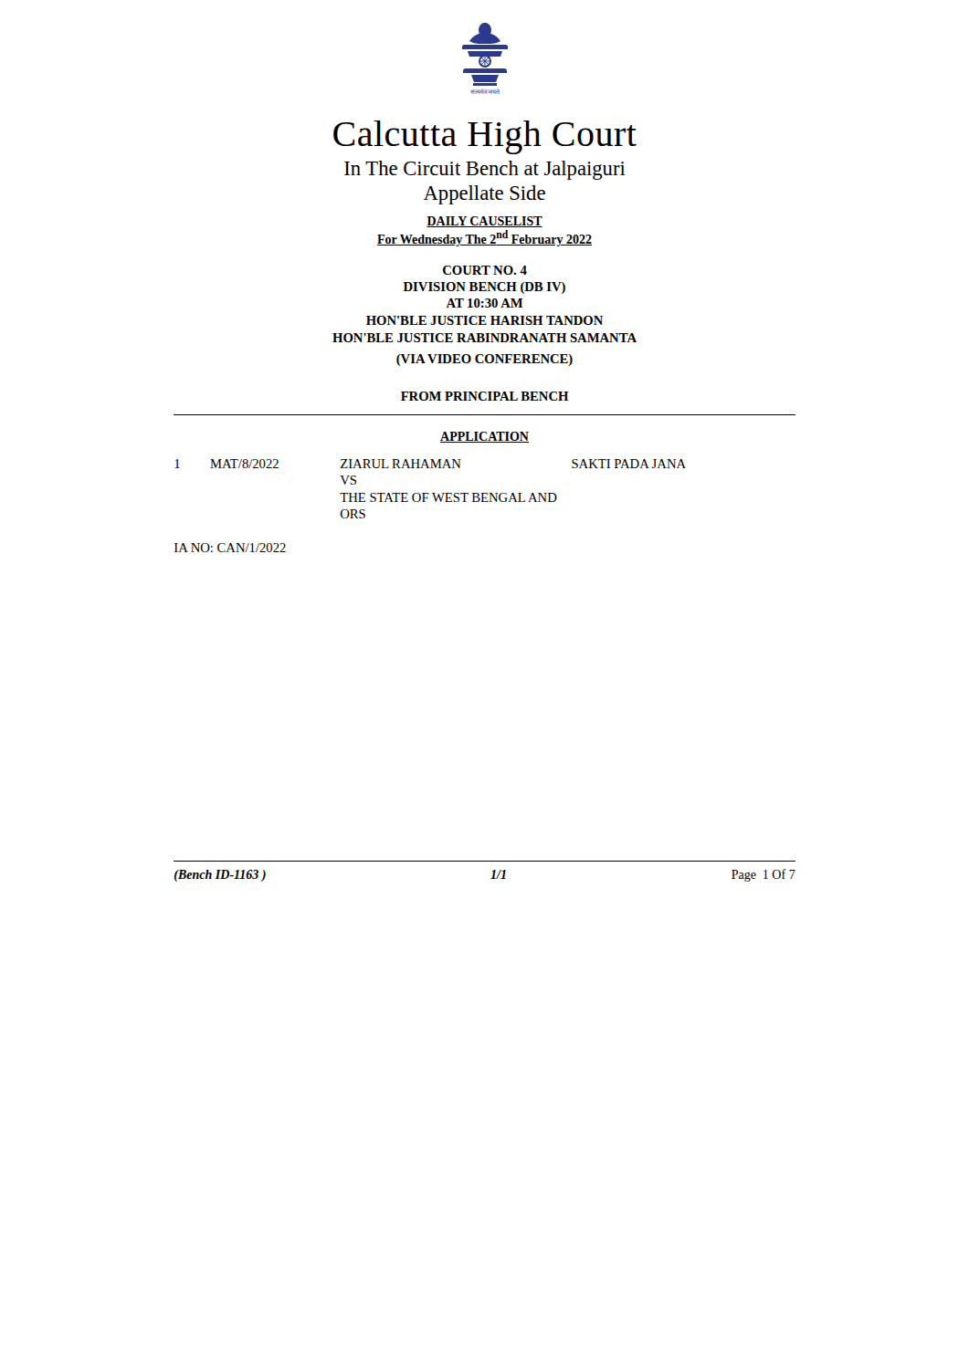सत्यमेव जयते
Calcutta High Court
In The Circuit Bench at Jalpaiguri
Appellate Side
DAILY CAUSELIST
For Wednesday The 2nd February 2022
COURT NO. 4
DIVISION BENCH (DB IV)
AT 10:30 AM
HON'BLE JUSTICE HARISH TANDON
HON'BLE JUSTICE RABINDRANATH SAMANTA
(VIA VIDEO CONFERENCE)
FROM PRINCIPAL BENCH
APPLICATION
| 1 | MAT/8/2022 | ZIARUL RAHAMAN VS THE STATE OF WEST BENGAL AND ORS | SAKTI PADA JANA |
IA NO: CAN/1/2022
(Bench ID-1163 )
1/1
Page 1 Of 7